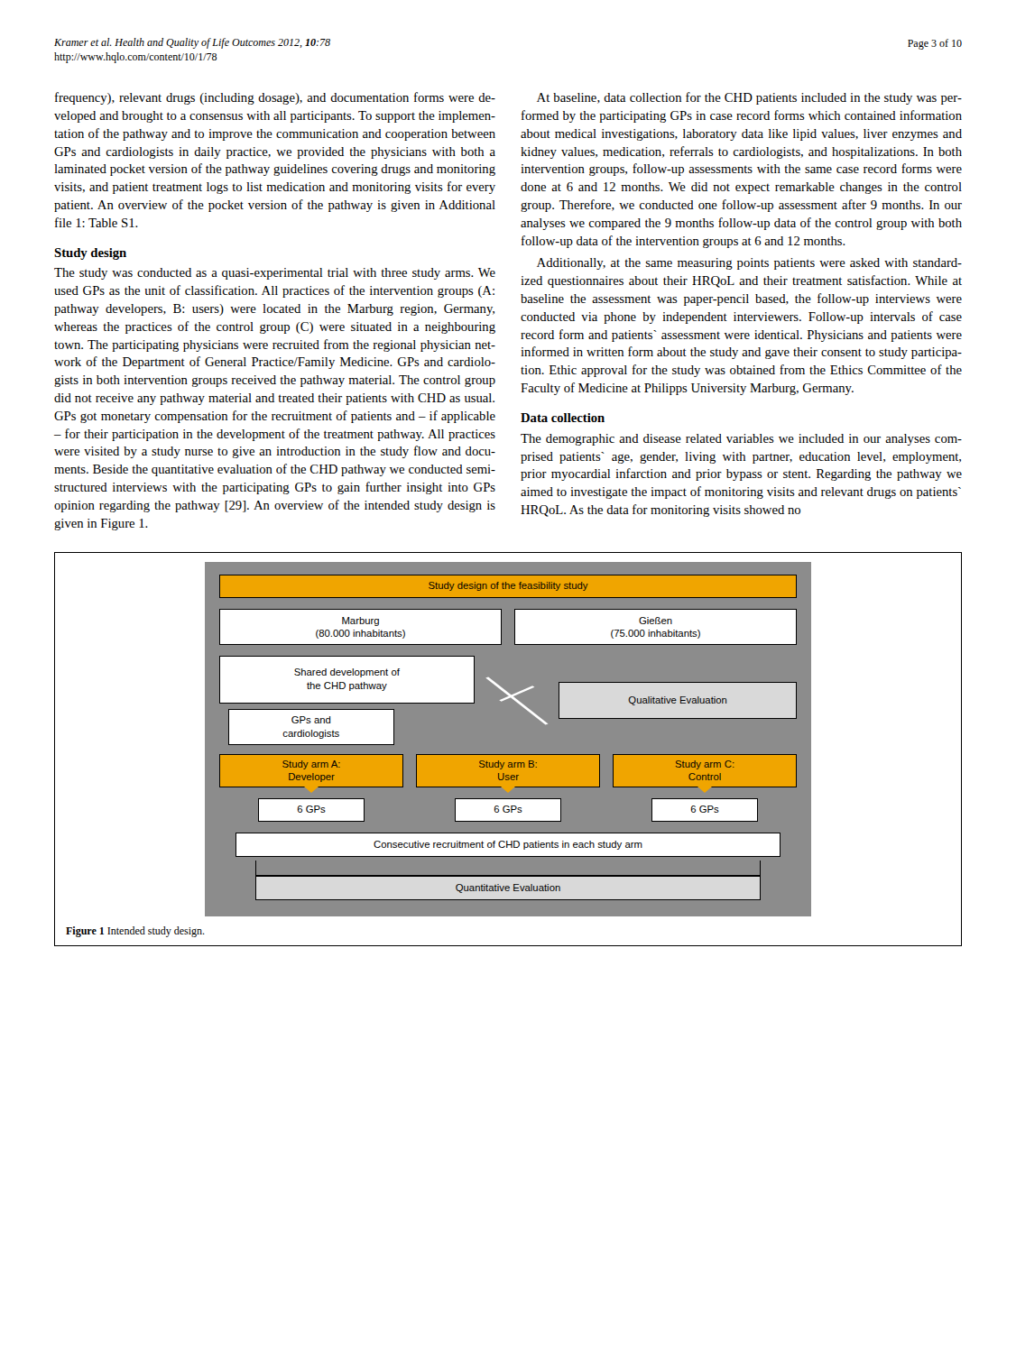Kramer et al. Health and Quality of Life Outcomes 2012, 10:78
http://www.hqlo.com/content/10/1/78
Page 3 of 10
frequency), relevant drugs (including dosage), and documentation forms were developed and brought to a consensus with all participants. To support the implementation of the pathway and to improve the communication and cooperation between GPs and cardiologists in daily practice, we provided the physicians with both a laminated pocket version of the pathway guidelines covering drugs and monitoring visits, and patient treatment logs to list medication and monitoring visits for every patient. An overview of the pocket version of the pathway is given in Additional file 1: Table S1.
Study design
The study was conducted as a quasi-experimental trial with three study arms. We used GPs as the unit of classification. All practices of the intervention groups (A: pathway developers, B: users) were located in the Marburg region, Germany, whereas the practices of the control group (C) were situated in a neighbouring town. The participating physicians were recruited from the regional physician network of the Department of General Practice/Family Medicine. GPs and cardiologists in both intervention groups received the pathway material. The control group did not receive any pathway material and treated their patients with CHD as usual. GPs got monetary compensation for the recruitment of patients and – if applicable – for their participation in the development of the treatment pathway. All practices were visited by a study nurse to give an introduction in the study flow and documents. Beside the quantitative evaluation of the CHD pathway we conducted semi-structured interviews with the participating GPs to gain further insight into GPs opinion regarding the pathway [29]. An overview of the intended study design is given in Figure 1.
At baseline, data collection for the CHD patients included in the study was performed by the participating GPs in case record forms which contained information about medical investigations, laboratory data like lipid values, liver enzymes and kidney values, medication, referrals to cardiologists, and hospitalizations. In both intervention groups, follow-up assessments with the same case record forms were done at 6 and 12 months. We did not expect remarkable changes in the control group. Therefore, we conducted one follow-up assessment after 9 months. In our analyses we compared the 9 months follow-up data of the control group with both follow-up data of the intervention groups at 6 and 12 months.
Additionally, at the same measuring points patients were asked with standardized questionnaires about their HRQoL and their treatment satisfaction. While at baseline the assessment was paper-pencil based, the follow-up interviews were conducted via phone by independent interviewers. Follow-up intervals of case record form and patients` assessment were identical. Physicians and patients were informed in written form about the study and gave their consent to study participation. Ethic approval for the study was obtained from the Ethics Committee of the Faculty of Medicine at Philipps University Marburg, Germany.
Data collection
The demographic and disease related variables we included in our analyses comprised patients` age, gender, living with partner, education level, employment, prior myocardial infarction and prior bypass or stent. Regarding the pathway we aimed to investigate the impact of monitoring visits and relevant drugs on patients` HRQoL. As the data for monitoring visits showed no
Study design of the feasibility study
Marburg
(80.000 inhabitants)
Gießen
(75.000 inhabitants)
Shared development of
the CHD pathway
GPs and
cardiologists
Qualitative Evaluation
Study arm A:
Developer
6 GPs
Study arm B:
User
6 GPs
Study arm C:
Control
6 GPs
Consecutive recruitment of CHD patients in each study arm
Quantitative Evaluation
Figure 1 Intended study design.